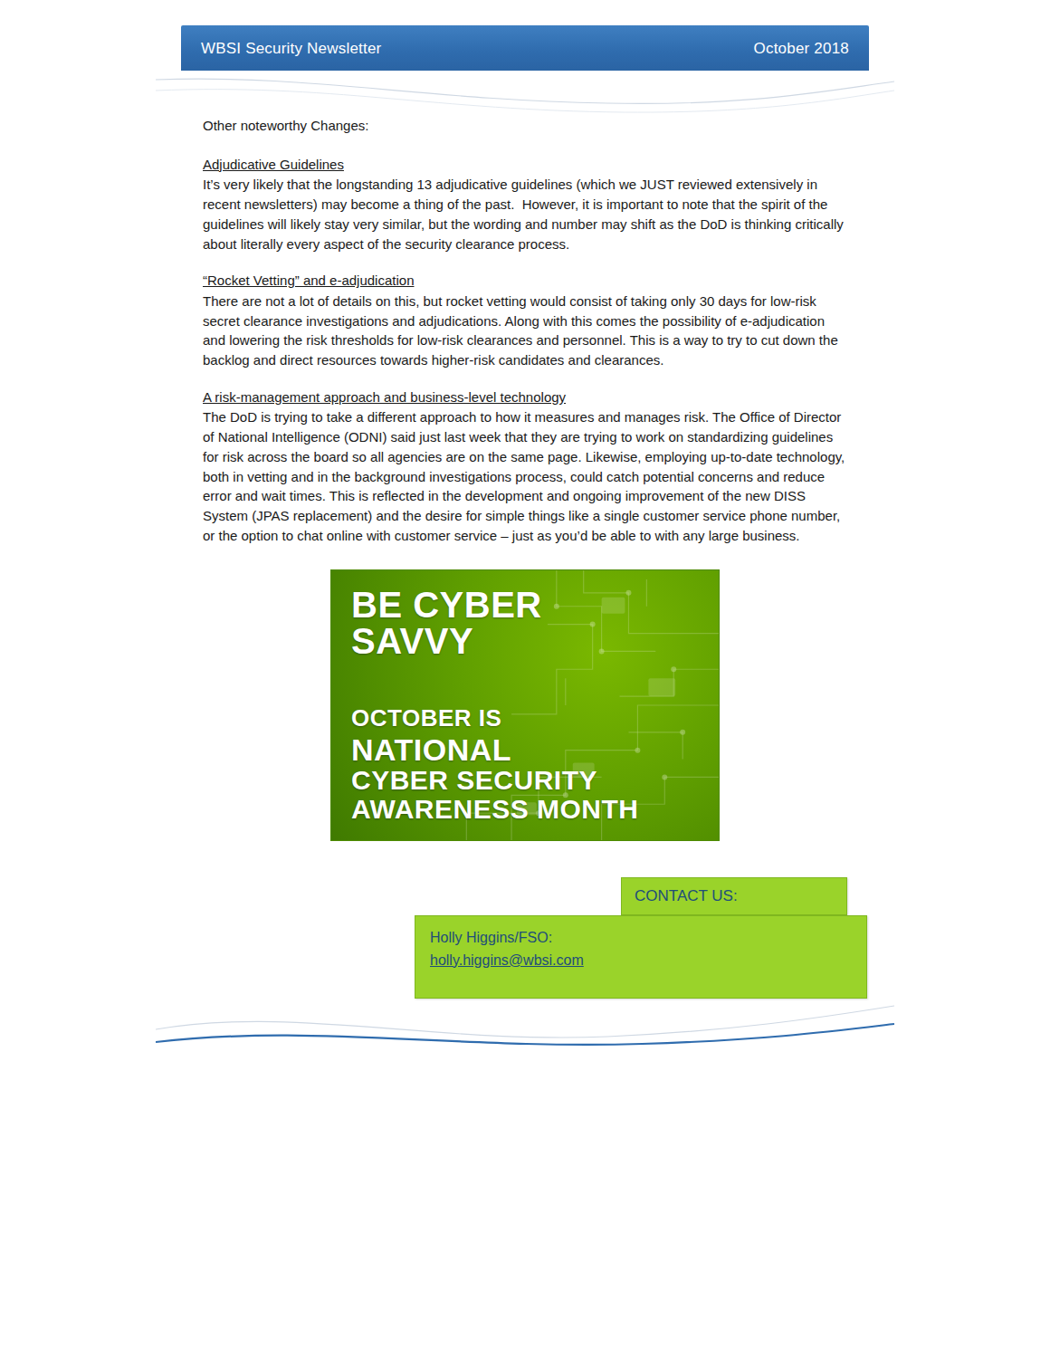WBSI Security Newsletter October 2018
Other noteworthy Changes:
Adjudicative Guidelines
It’s very likely that the longstanding 13 adjudicative guidelines (which we JUST reviewed extensively in recent newsletters) may become a thing of the past. However, it is important to note that the spirit of the guidelines will likely stay very similar, but the wording and number may shift as the DoD is thinking critically about literally every aspect of the security clearance process.
“Rocket Vetting” and e-adjudication
There are not a lot of details on this, but rocket vetting would consist of taking only 30 days for low-risk secret clearance investigations and adjudications. Along with this comes the possibility of e-adjudication and lowering the risk thresholds for low-risk clearances and personnel. This is a way to try to cut down the backlog and direct resources towards higher-risk candidates and clearances.
A risk-management approach and business-level technology
The DoD is trying to take a different approach to how it measures and manages risk. The Office of Director of National Intelligence (ODNI) said just last week that they are trying to work on standardizing guidelines for risk across the board so all agencies are on the same page. Likewise, employing up-to-date technology, both in vetting and in the background investigations process, could catch potential concerns and reduce error and wait times. This is reflected in the development and ongoing improvement of the new DISS System (JPAS replacement) and the desire for simple things like a single customer service phone number, or the option to chat online with customer service – just as you’d be able to with any large business.
BE CYBER
SAVVY
OCTOBER IS
NATIONAL
CYBER SECURITY
AWARENESS MONTH
CONTACT US:
Holly Higgins/FSO:
holly.higgins@wbsi.com